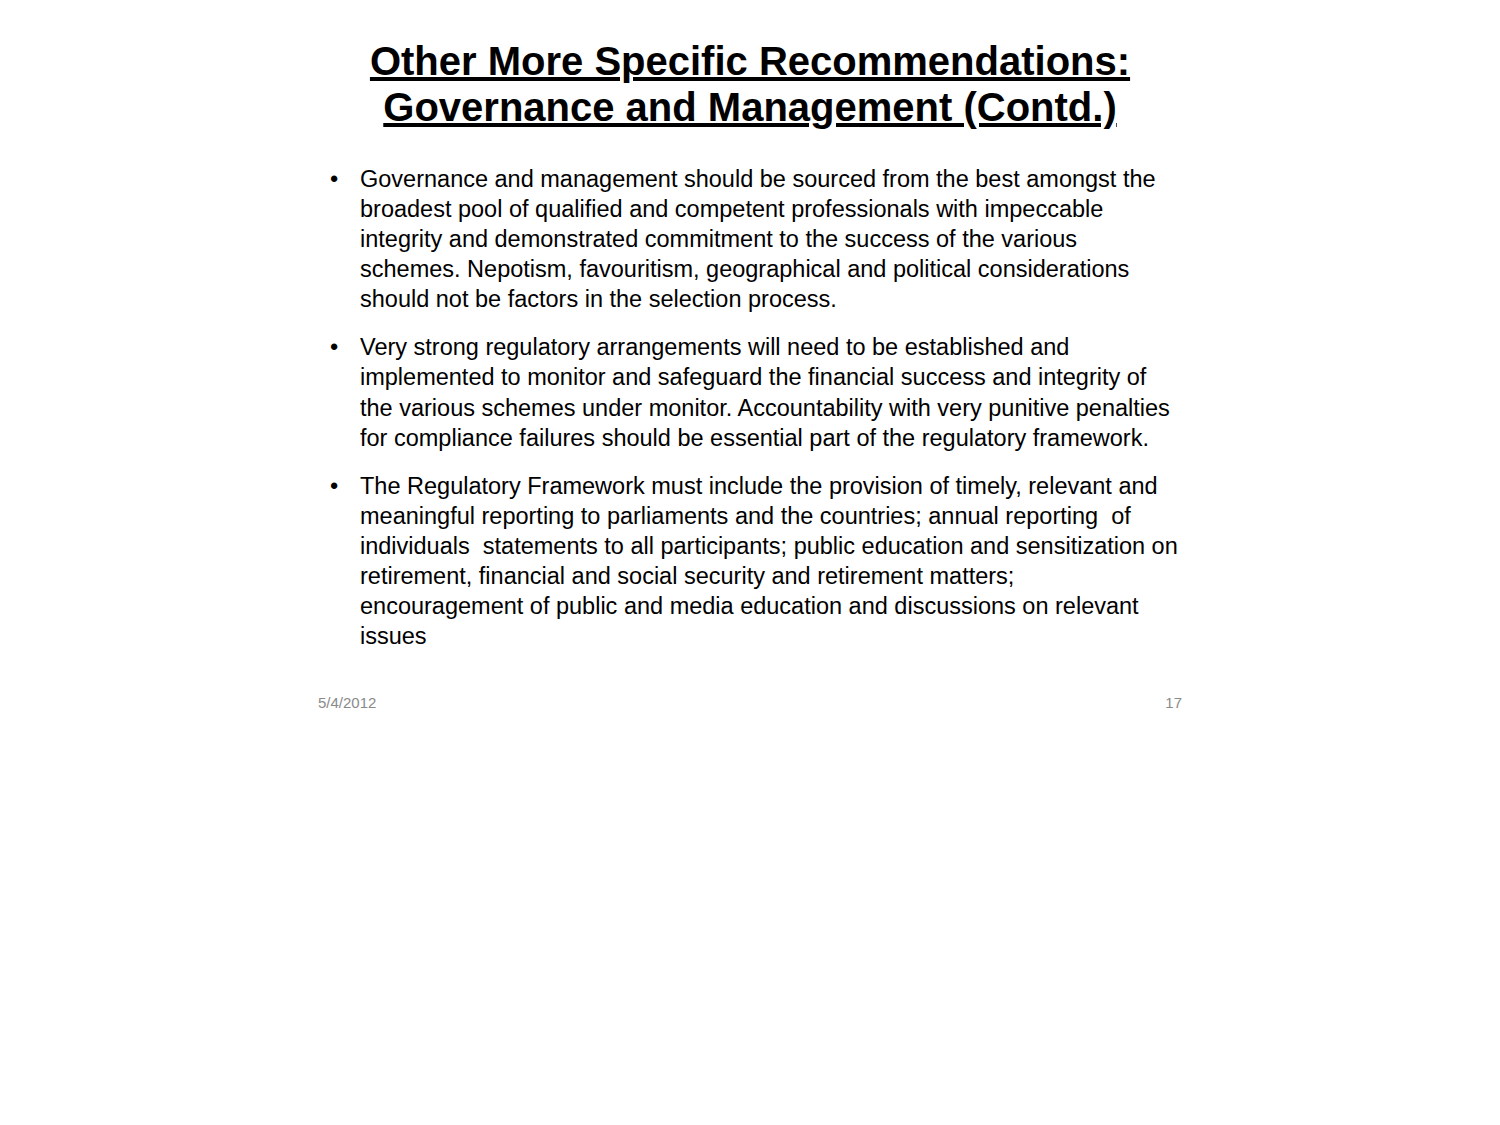Other More Specific Recommendations:
Governance and Management (Contd.)
Governance and management should be sourced from the best amongst the broadest pool of qualified and competent professionals with impeccable integrity and demonstrated commitment to the success of the various schemes. Nepotism, favouritism, geographical and political considerations should not be factors in the selection process.
Very strong regulatory arrangements will need to be established and implemented to monitor and safeguard the financial success and integrity of the various schemes under monitor. Accountability with very punitive penalties for compliance failures should be essential part of the regulatory framework.
The Regulatory Framework must include the provision of timely, relevant and meaningful reporting to parliaments and the countries; annual reporting of individuals statements to all participants; public education and sensitization on retirement, financial and social security and retirement matters; encouragement of public and media education and discussions on relevant issues
5/4/2012 17